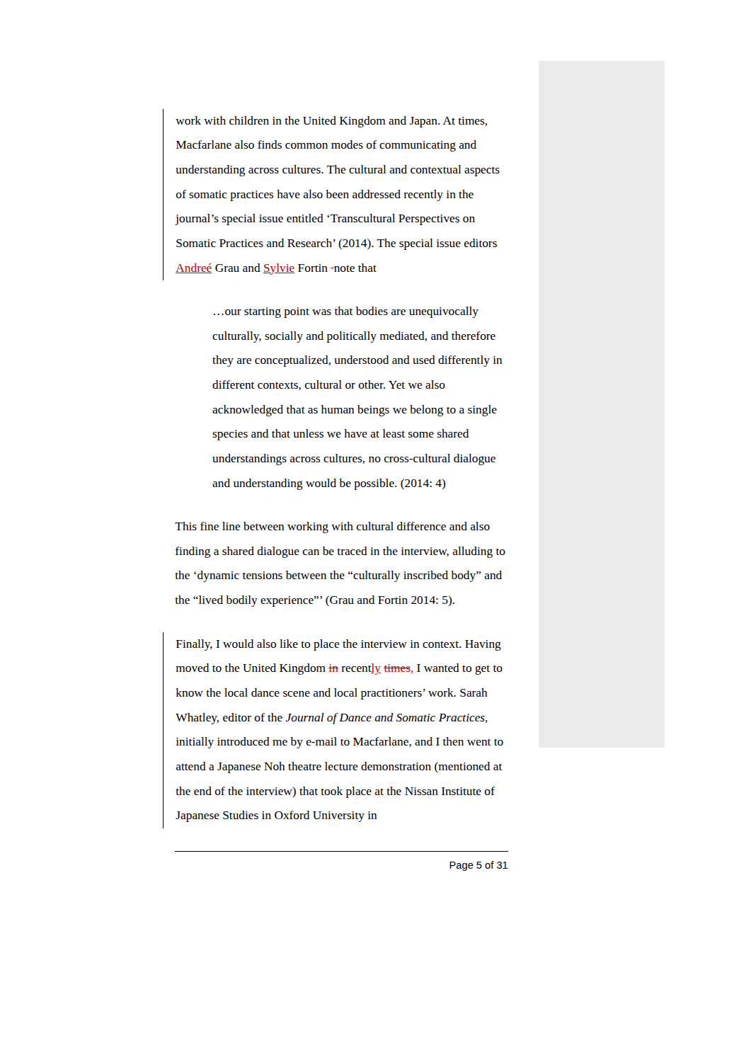work with children in the United Kingdom and Japan. At times, Macfarlane also finds common modes of communicating and understanding across cultures. The cultural and contextual aspects of somatic practices have also been addressed recently in the journal’s special issue entitled ‘Transcultural Perspectives on Somatic Practices and Research’ (2014). The special issue editors Andreé Grau and Sylvie Fortin note that
…our starting point was that bodies are unequivocally culturally, socially and politically mediated, and therefore they are conceptualized, understood and used differently in different contexts, cultural or other. Yet we also acknowledged that as human beings we belong to a single species and that unless we have at least some shared understandings across cultures, no cross-cultural dialogue and understanding would be possible. (2014: 4)
This fine line between working with cultural difference and also finding a shared dialogue can be traced in the interview, alluding to the ‘dynamic tensions between the “culturally inscribed body” and the “lived bodily experience”’ (Grau and Fortin 2014: 5).
Finally, I would also like to place the interview in context. Having moved to the United Kingdom in recently times, I wanted to get to know the local dance scene and local practitioners’ work. Sarah Whatley, editor of the Journal of Dance and Somatic Practices, initially introduced me by e-mail to Macfarlane, and I then went to attend a Japanese Noh theatre lecture demonstration (mentioned at the end of the interview) that took place at the Nissan Institute of Japanese Studies in Oxford University in
Page 5 of 31